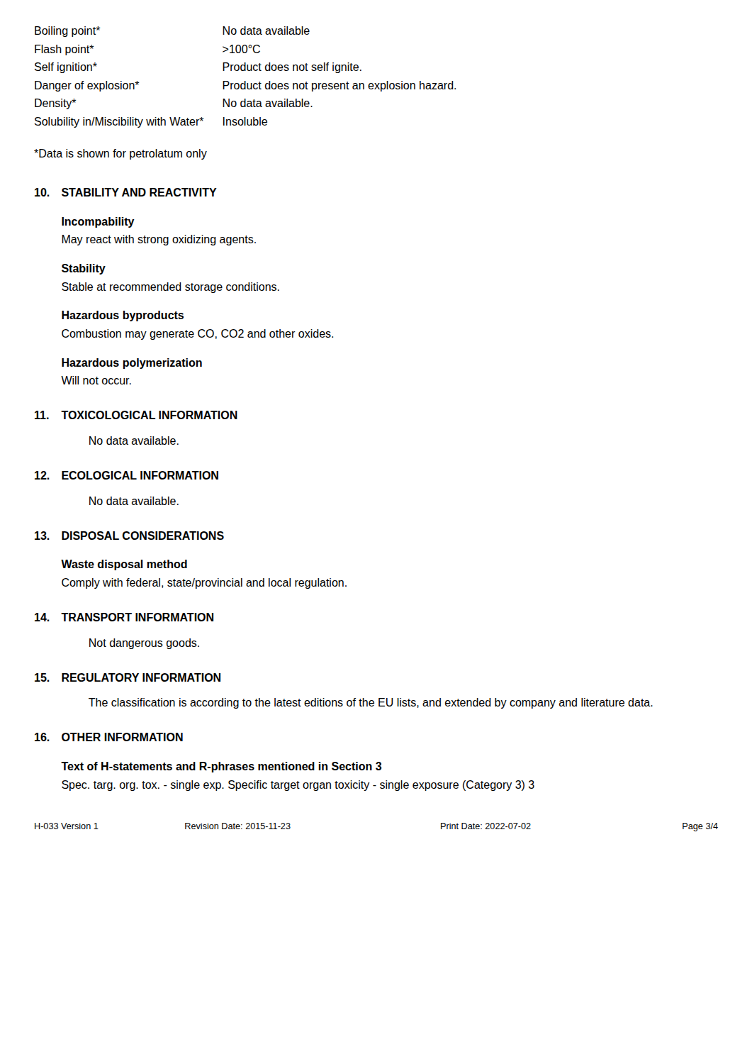| Boiling point* | No data available |
| Flash point* | >100°C |
| Self ignition* | Product does not self ignite. |
| Danger of explosion* | Product does not present an explosion hazard. |
| Density* | No data available. |
| Solubility in/Miscibility with Water* | Insoluble |
*Data is shown for petrolatum only
10. STABILITY AND REACTIVITY
Incompability
May react with strong oxidizing agents.
Stability
Stable at recommended storage conditions.
Hazardous byproducts
Combustion may generate CO, CO2 and other oxides.
Hazardous polymerization
Will not occur.
11. TOXICOLOGICAL INFORMATION
No data available.
12. ECOLOGICAL INFORMATION
No data available.
13. DISPOSAL CONSIDERATIONS
Waste disposal method
Comply with federal, state/provincial and local regulation.
14. TRANSPORT INFORMATION
Not dangerous goods.
15. REGULATORY INFORMATION
The classification is according to the latest editions of the EU lists, and extended by company and literature data.
16. OTHER INFORMATION
Text of H-statements and R-phrases mentioned in Section 3
Spec. targ. org. tox. - single exp. Specific target organ toxicity - single exposure (Category 3) 3
| H-033 Version 1 | Revision Date: 2015-11-23 | Print Date: 2022-07-02 | Page 3/4 |